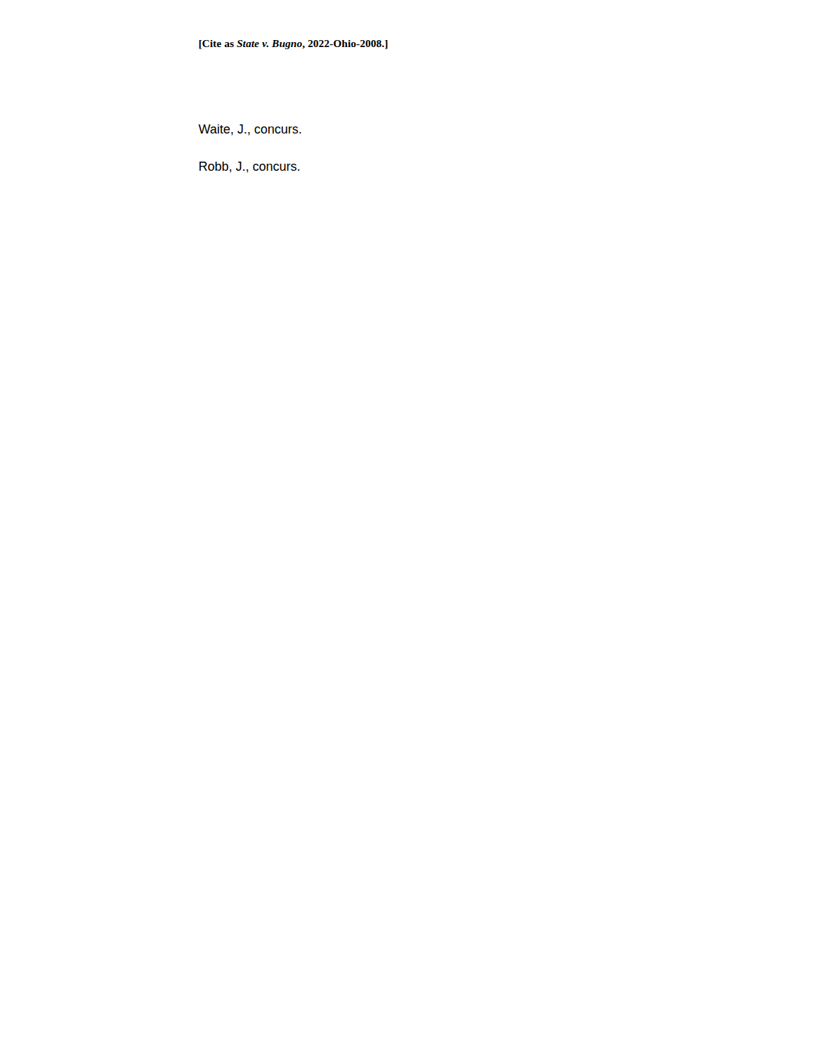[Cite as State v. Bugno, 2022-Ohio-2008.]
Waite, J., concurs.
Robb, J., concurs.